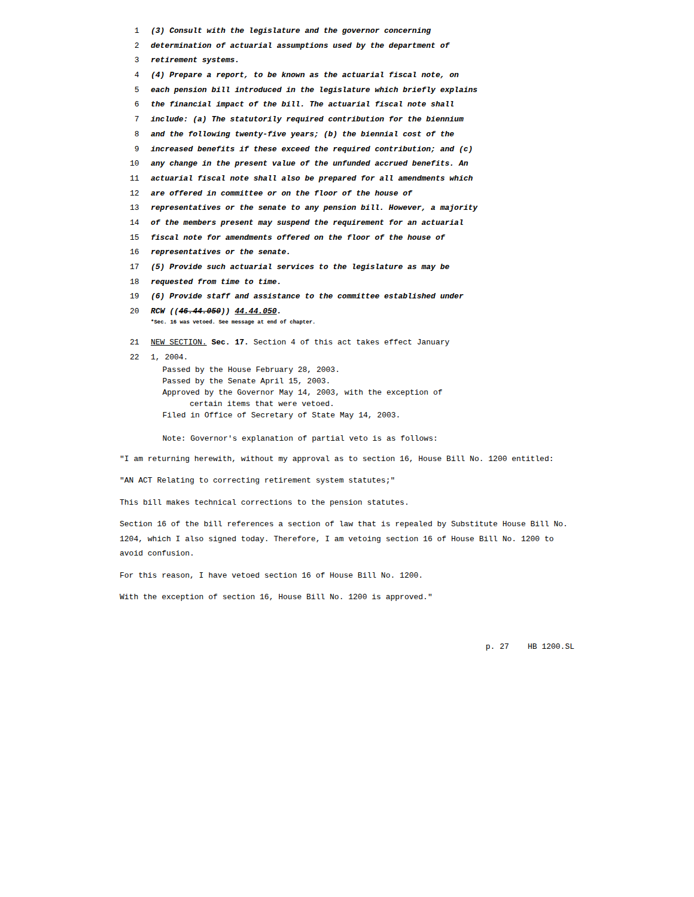1
(3) Consult with the legislature and the governor concerning
2
determination of actuarial assumptions used by the department of
3
retirement systems.
4
(4) Prepare a report, to be known as the actuarial fiscal note, on
5
each pension bill introduced in the legislature which briefly explains
6
the financial impact of the bill. The actuarial fiscal note shall
7
include: (a) The statutorily required contribution for the biennium
8
and the following twenty-five years; (b) the biennial cost of the
9
increased benefits if these exceed the required contribution; and (c)
10
any change in the present value of the unfunded accrued benefits. An
11
actuarial fiscal note shall also be prepared for all amendments which
12
are offered in committee or on the floor of the house of
13
representatives or the senate to any pension bill. However, a majority
14
of the members present may suspend the requirement for an actuarial
15
fiscal note for amendments offered on the floor of the house of
16
representatives or the senate.
17
(5) Provide such actuarial services to the legislature as may be
18
requested from time to time.
19
(6) Provide staff and assistance to the committee established under
20
RCW ((46.44.050)) 44.44.050.
*Sec. 16 was vetoed. See message at end of chapter.
21
NEW SECTION. Sec. 17. Section 4 of this act takes effect January
22
1, 2004.
Passed by the House February 28, 2003.
Passed by the Senate April 15, 2003.
Approved by the Governor May 14, 2003, with the exception of
certain items that were vetoed.
Filed in Office of Secretary of State May 14, 2003.
Note: Governor's explanation of partial veto is as follows:
"I am returning herewith, without my approval as to section 16, House Bill No. 1200 entitled:
"AN ACT Relating to correcting retirement system statutes;"
This bill makes technical corrections to the pension statutes.
Section 16 of the bill references a section of law that is repealed by Substitute House Bill No. 1204, which I also signed today. Therefore, I am vetoing section 16 of House Bill No. 1200 to avoid confusion.
For this reason, I have vetoed section 16 of House Bill No. 1200.
With the exception of section 16, House Bill No. 1200 is approved."
p. 27 HB 1200.SL